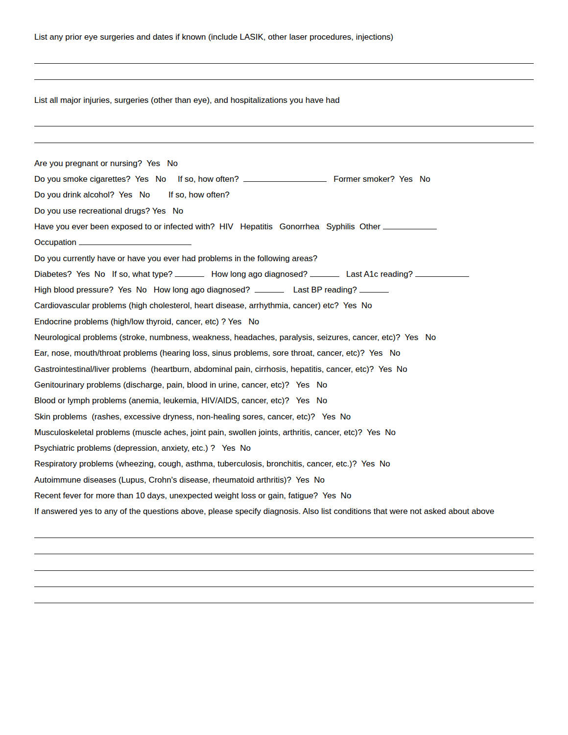List any prior eye surgeries and dates if known (include LASIK, other laser procedures, injections)
List all major injuries, surgeries (other than eye), and hospitalizations you have had
Are you pregnant or nursing? Yes No
Do you smoke cigarettes? Yes No If so, how often? Former smoker? Yes No
Do you drink alcohol? Yes No If so, how often?
Do you use recreational drugs? Yes No
Have you ever been exposed to or infected with? HIV Hepatitis Gonorrhea Syphilis Other
Occupation
Do you currently have or have you ever had problems in the following areas?
Diabetes? Yes No If so, what type? How long ago diagnosed? Last A1c reading?
High blood pressure? Yes No How long ago diagnosed? Last BP reading?
Cardiovascular problems (high cholesterol, heart disease, arrhythmia, cancer) etc? Yes No
Endocrine problems (high/low thyroid, cancer, etc) ? Yes No
Neurological problems (stroke, numbness, weakness, headaches, paralysis, seizures, cancer, etc)? Yes No
Ear, nose, mouth/throat problems (hearing loss, sinus problems, sore throat, cancer, etc)? Yes No
Gastrointestinal/liver problems (heartburn, abdominal pain, cirrhosis, hepatitis, cancer, etc)? Yes No
Genitourinary problems (discharge, pain, blood in urine, cancer, etc)? Yes No
Blood or lymph problems (anemia, leukemia, HIV/AIDS, cancer, etc)? Yes No
Skin problems (rashes, excessive dryness, non-healing sores, cancer, etc)? Yes No
Musculoskeletal problems (muscle aches, joint pain, swollen joints, arthritis, cancer, etc)? Yes No
Psychiatric problems (depression, anxiety, etc.) ? Yes No
Respiratory problems (wheezing, cough, asthma, tuberculosis, bronchitis, cancer, etc.)? Yes No
Autoimmune diseases (Lupus, Crohn's disease, rheumatoid arthritis)? Yes No
Recent fever for more than 10 days, unexpected weight loss or gain, fatigue? Yes No
If answered yes to any of the questions above, please specify diagnosis. Also list conditions that were not asked about above